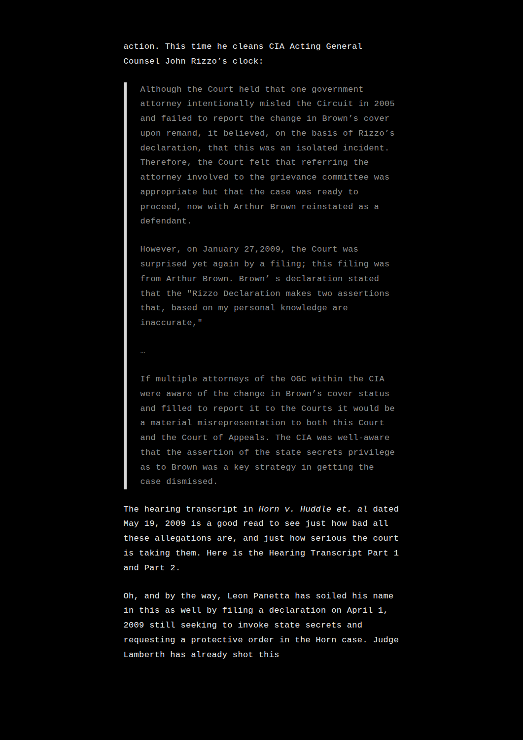action. This time he cleans CIA Acting General Counsel John Rizzo’s clock:
Although the Court held that one government attorney intentionally misled the Circuit in 2005 and failed to report the change in Brown’s cover upon remand, it believed, on the basis of Rizzo’s declaration, that this was an isolated incident. Therefore, the Court felt that referring the attorney involved to the grievance committee was appropriate but that the case was ready to proceed, now with Arthur Brown reinstated as a defendant.
However, on January 27,2009, the Court was surprised yet again by a filing; this filing was from Arthur Brown. Brown’ s declaration stated that the "Rizzo Declaration makes two assertions that, based on my personal knowledge are inaccurate,"
…
If multiple attorneys of the OGC within the CIA were aware of the change in Brown’s cover status and filled to report it to the Courts it would be a material misrepresentation to both this Court and the Court of Appeals. The CIA was well-aware that the assertion of the state secrets privilege as to Brown was a key strategy in getting the case dismissed.
The hearing transcript in Horn v. Huddle et. al dated May 19, 2009 is a good read to see just how bad all these allegations are, and just how serious the court is taking them. Here is the Hearing Transcript Part 1 and Part 2.
Oh, and by the way, Leon Panetta has soiled his name in this as well by filing a declaration on April 1, 2009 still seeking to invoke state secrets and requesting a protective order in the Horn case. Judge Lamberth has already shot this